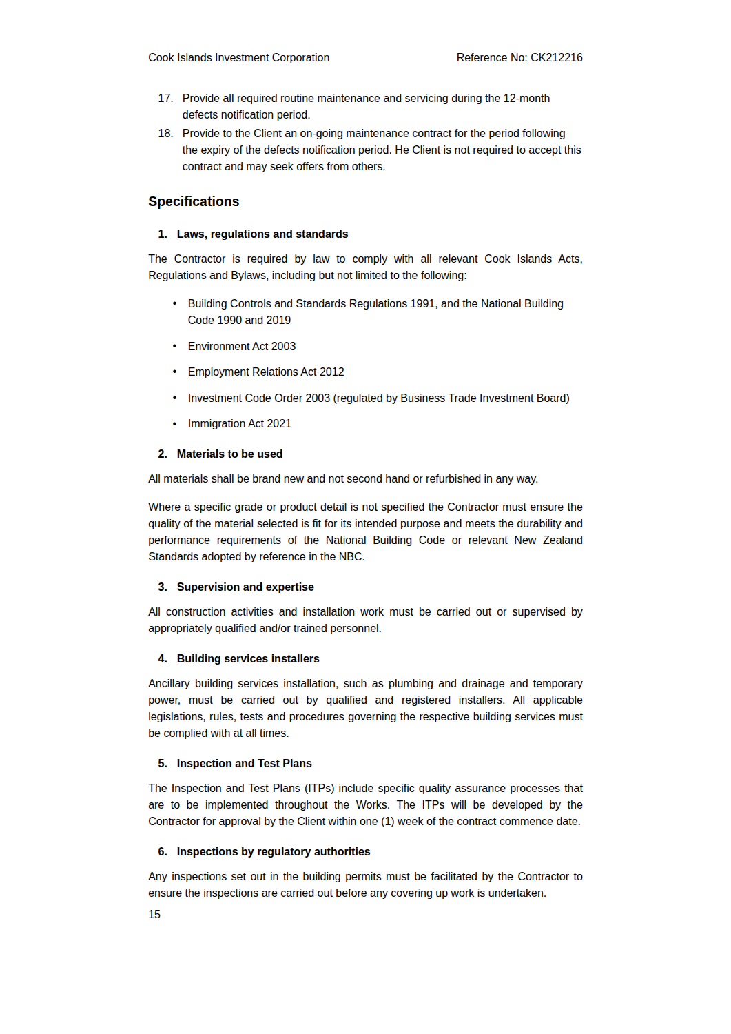Cook Islands Investment Corporation
Reference No: CK212216
17. Provide all required routine maintenance and servicing during the 12-month defects notification period.
18. Provide to the Client an on-going maintenance contract for the period following the expiry of the defects notification period. He Client is not required to accept this contract and may seek offers from others.
Specifications
1. Laws, regulations and standards
The Contractor is required by law to comply with all relevant Cook Islands Acts, Regulations and Bylaws, including but not limited to the following:
Building Controls and Standards Regulations 1991, and the National Building Code 1990 and 2019
Environment Act 2003
Employment Relations Act 2012
Investment Code Order 2003 (regulated by Business Trade Investment Board)
Immigration Act 2021
2. Materials to be used
All materials shall be brand new and not second hand or refurbished in any way.
Where a specific grade or product detail is not specified the Contractor must ensure the quality of the material selected is fit for its intended purpose and meets the durability and performance requirements of the National Building Code or relevant New Zealand Standards adopted by reference in the NBC.
3. Supervision and expertise
All construction activities and installation work must be carried out or supervised by appropriately qualified and/or trained personnel.
4. Building services installers
Ancillary building services installation, such as plumbing and drainage and temporary power, must be carried out by qualified and registered installers. All applicable legislations, rules, tests and procedures governing the respective building services must be complied with at all times.
5. Inspection and Test Plans
The Inspection and Test Plans (ITPs) include specific quality assurance processes that are to be implemented throughout the Works. The ITPs will be developed by the Contractor for approval by the Client within one (1) week of the contract commence date.
6. Inspections by regulatory authorities
Any inspections set out in the building permits must be facilitated by the Contractor to ensure the inspections are carried out before any covering up work is undertaken.
15